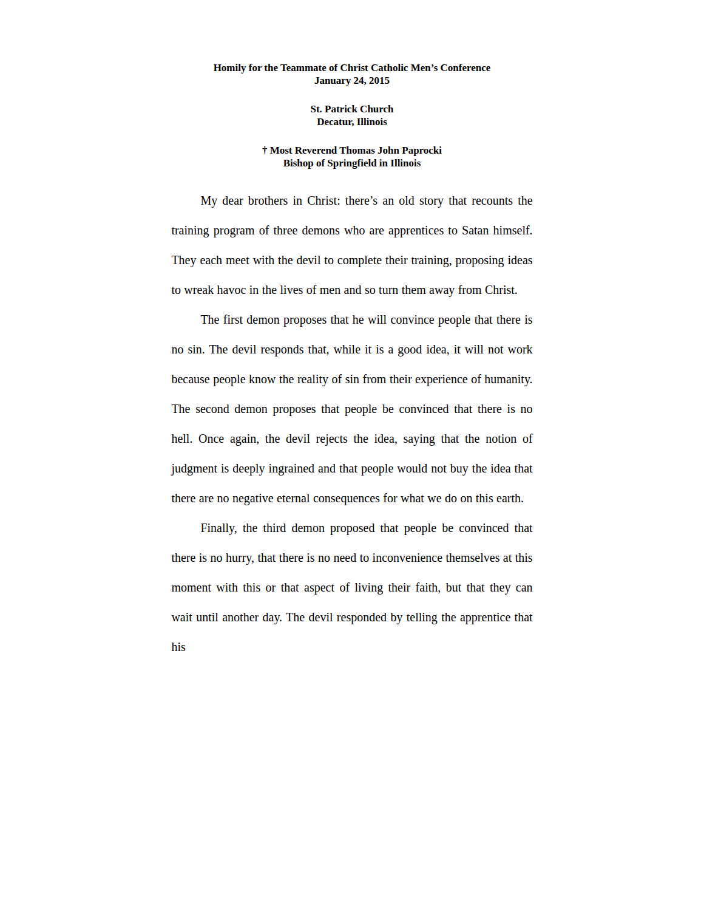Homily for the Teammate of Christ Catholic Men’s Conference
January 24, 2015
St. Patrick Church
Decatur, Illinois
† Most Reverend Thomas John Paprocki
Bishop of Springfield in Illinois
My dear brothers in Christ: there’s an old story that recounts the training program of three demons who are apprentices to Satan himself. They each meet with the devil to complete their training, proposing ideas to wreak havoc in the lives of men and so turn them away from Christ.
The first demon proposes that he will convince people that there is no sin. The devil responds that, while it is a good idea, it will not work because people know the reality of sin from their experience of humanity. The second demon proposes that people be convinced that there is no hell. Once again, the devil rejects the idea, saying that the notion of judgment is deeply ingrained and that people would not buy the idea that there are no negative eternal consequences for what we do on this earth.
Finally, the third demon proposed that people be convinced that there is no hurry, that there is no need to inconvenience themselves at this moment with this or that aspect of living their faith, but that they can wait until another day. The devil responded by telling the apprentice that his